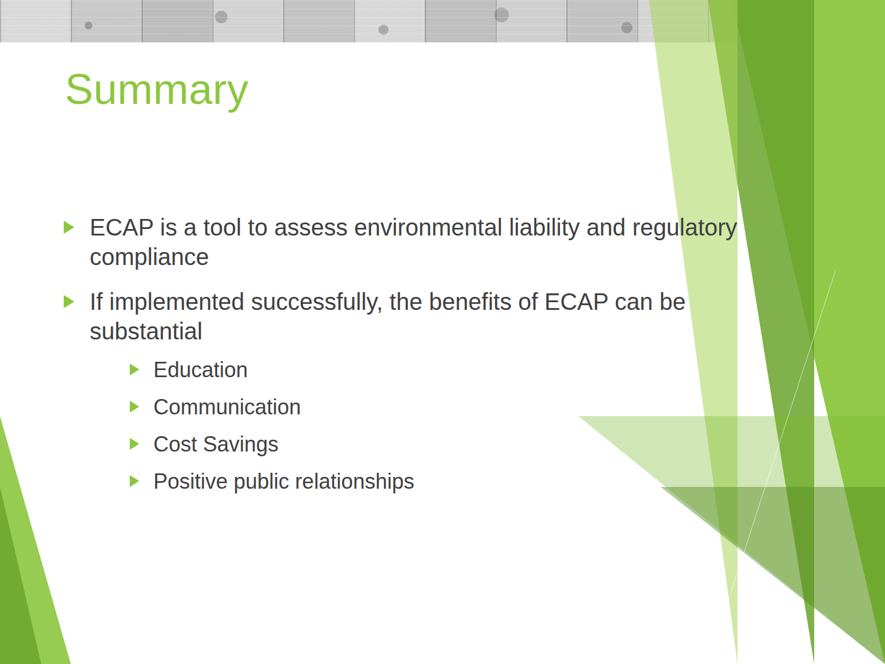Summary
ECAP is a tool to assess environmental liability and regulatory compliance
If implemented successfully, the benefits of ECAP can be substantial
Education
Communication
Cost Savings
Positive public relationships